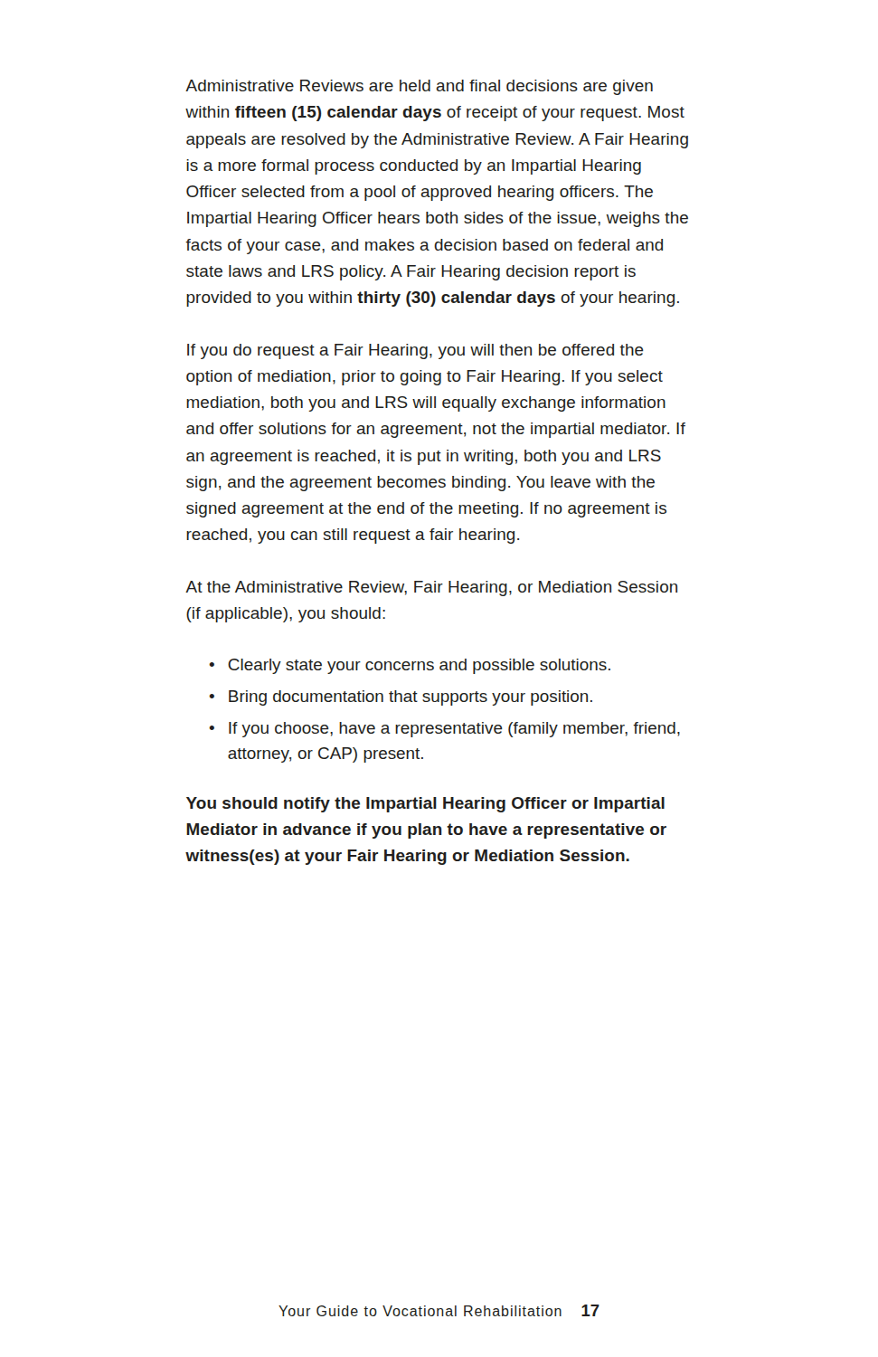Administrative Reviews are held and final decisions are given within fifteen (15) calendar days of receipt of your request. Most appeals are resolved by the Administrative Review. A Fair Hearing is a more formal process conducted by an Impartial Hearing Officer selected from a pool of approved hearing officers. The Impartial Hearing Officer hears both sides of the issue, weighs the facts of your case, and makes a decision based on federal and state laws and LRS policy. A Fair Hearing decision report is provided to you within thirty (30) calendar days of your hearing.
If you do request a Fair Hearing, you will then be offered the option of mediation, prior to going to Fair Hearing. If you select mediation, both you and LRS will equally exchange information and offer solutions for an agreement, not the impartial mediator. If an agreement is reached, it is put in writing, both you and LRS sign, and the agreement becomes binding. You leave with the signed agreement at the end of the meeting. If no agreement is reached, you can still request a fair hearing.
At the Administrative Review, Fair Hearing, or Mediation Session (if applicable), you should:
Clearly state your concerns and possible solutions.
Bring documentation that supports your position.
If you choose, have a representative (family member, friend, attorney, or CAP) present.
You should notify the Impartial Hearing Officer or Impartial Mediator in advance if you plan to have a representative or witness(es) at your Fair Hearing or Mediation Session.
Your Guide to Vocational Rehabilitation 17